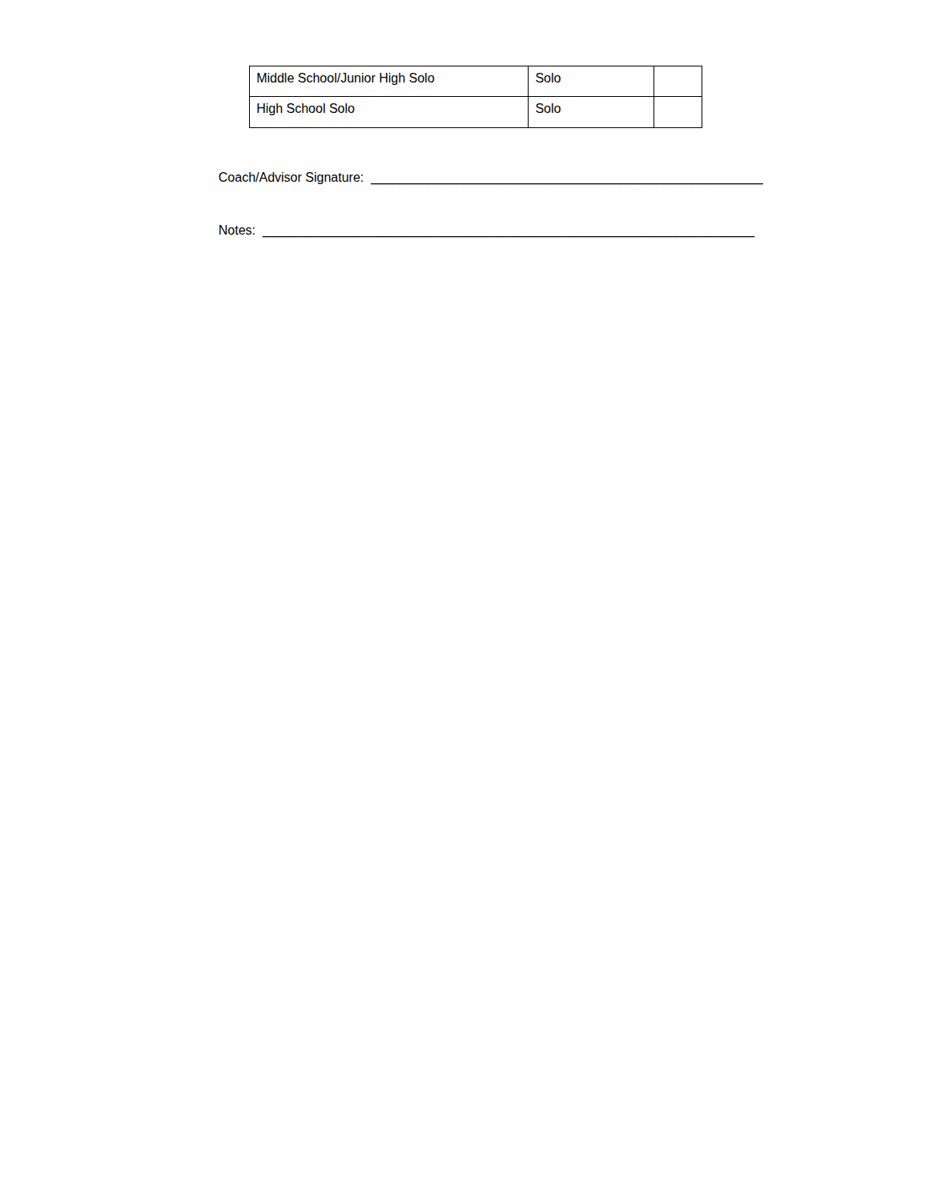| Middle School/Junior High Solo | Solo | |
| High School Solo | Solo | |
Coach/Advisor Signature: _______________________________________________________
Notes: _____________________________________________________________________